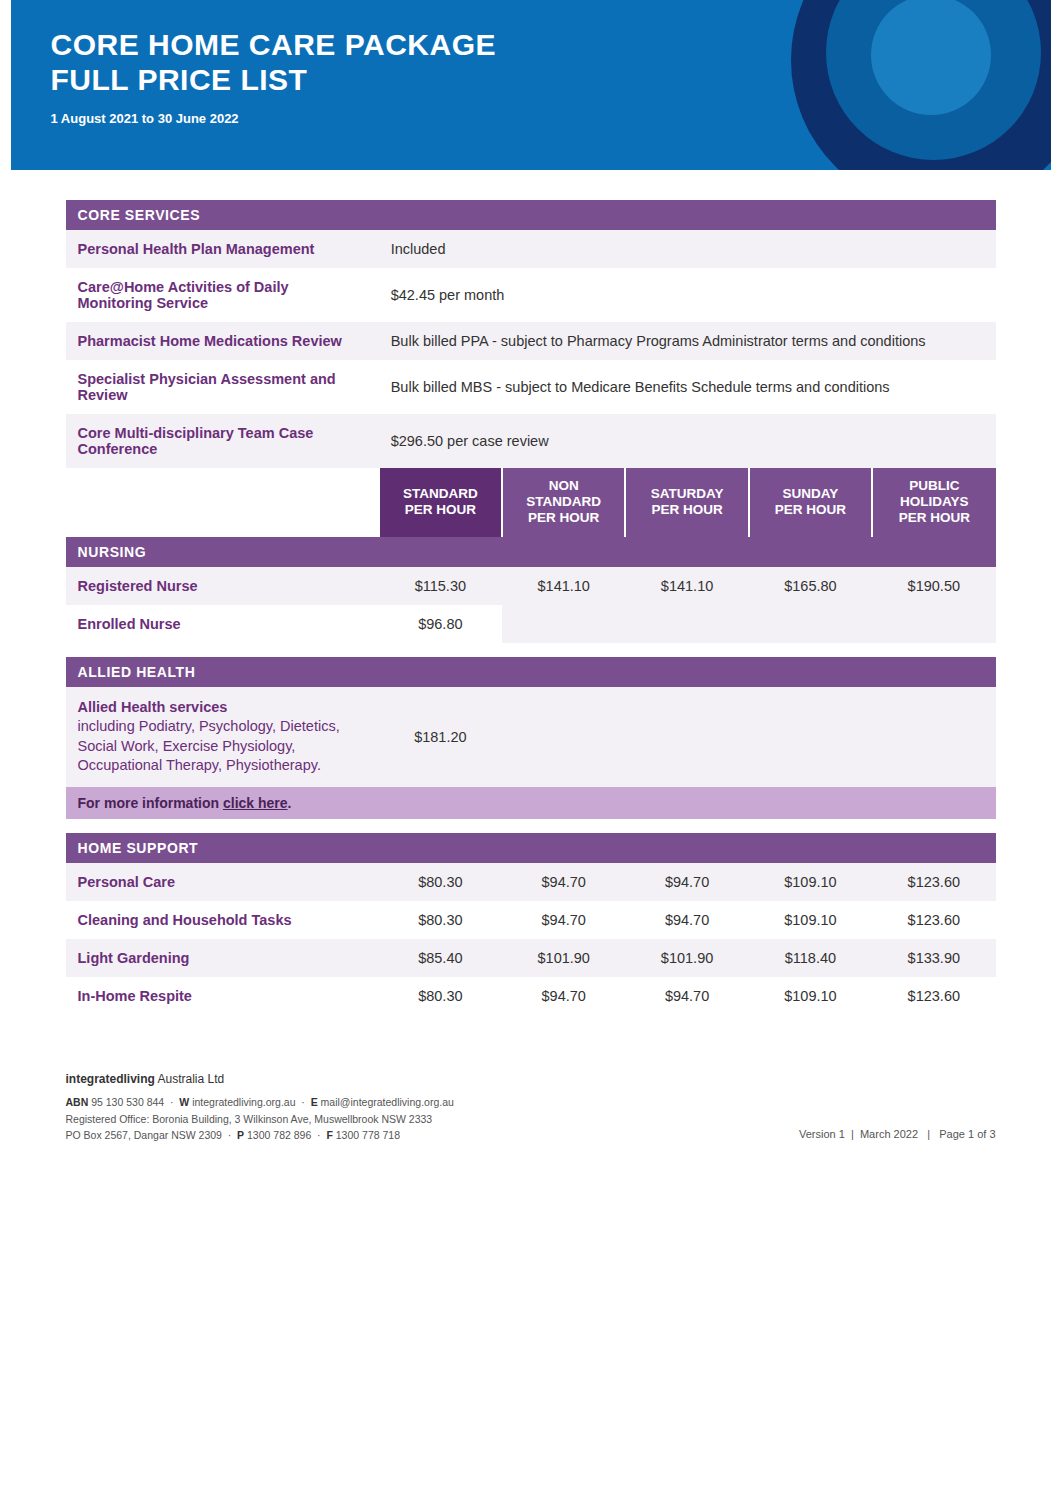Core Home Care Package
Full Price List
1 August 2021 to 30 June 2022
| Core Services |
| Personal Health Plan Management | Included |
| Care@Home Activities of Daily Monitoring Service | $42.45 per month |
| Pharmacist Home Medications Review | Bulk billed PPA - subject to Pharmacy Programs Administrator terms and conditions |
| Specialist Physician Assessment and Review | Bulk billed MBS - subject to Medicare Benefits Schedule terms and conditions |
| Core Multi-disciplinary Team Case Conference | $296.50 per case review |
| | Standard per hour | Non Standard per hour | Saturday per hour | Sunday per hour | Public Holidays per hour |
| Nursing |
| Registered Nurse | $115.30 | $141.10 | $141.10 | $165.80 | $190.50 |
| Enrolled Nurse | $96.80 | | | | |
| Allied Health |
| Allied Health services including Podiatry, Psychology, Dietetics, Social Work, Exercise Physiology, Occupational Therapy, Physiotherapy. | $181.20 | | | | |
| For more information click here . |
| Home Support |
| Personal Care | $80.30 | $94.70 | $94.70 | $109.10 | $123.60 |
| Cleaning and Household Tasks | $80.30 | $94.70 | $94.70 | $109.10 | $123.60 |
| Light Gardening | $85.40 | $101.90 | $101.90 | $118.40 | $133.90 |
| In-Home Respite | $80.30 | $94.70 | $94.70 | $109.10 | $123.60 |
integratedliving Australia Ltd
ABN 95 130 530 844 · W integratedliving.org.au · E mail@integratedliving.org.au
Registered Office: Boronia Building, 3 Wilkinson Ave, Muswellbrook NSW 2333
PO Box 2567, Dangar NSW 2309 · P 1300 782 896 · F 1300 778 718
Version 1 | March 2022 | Page 1 of 3